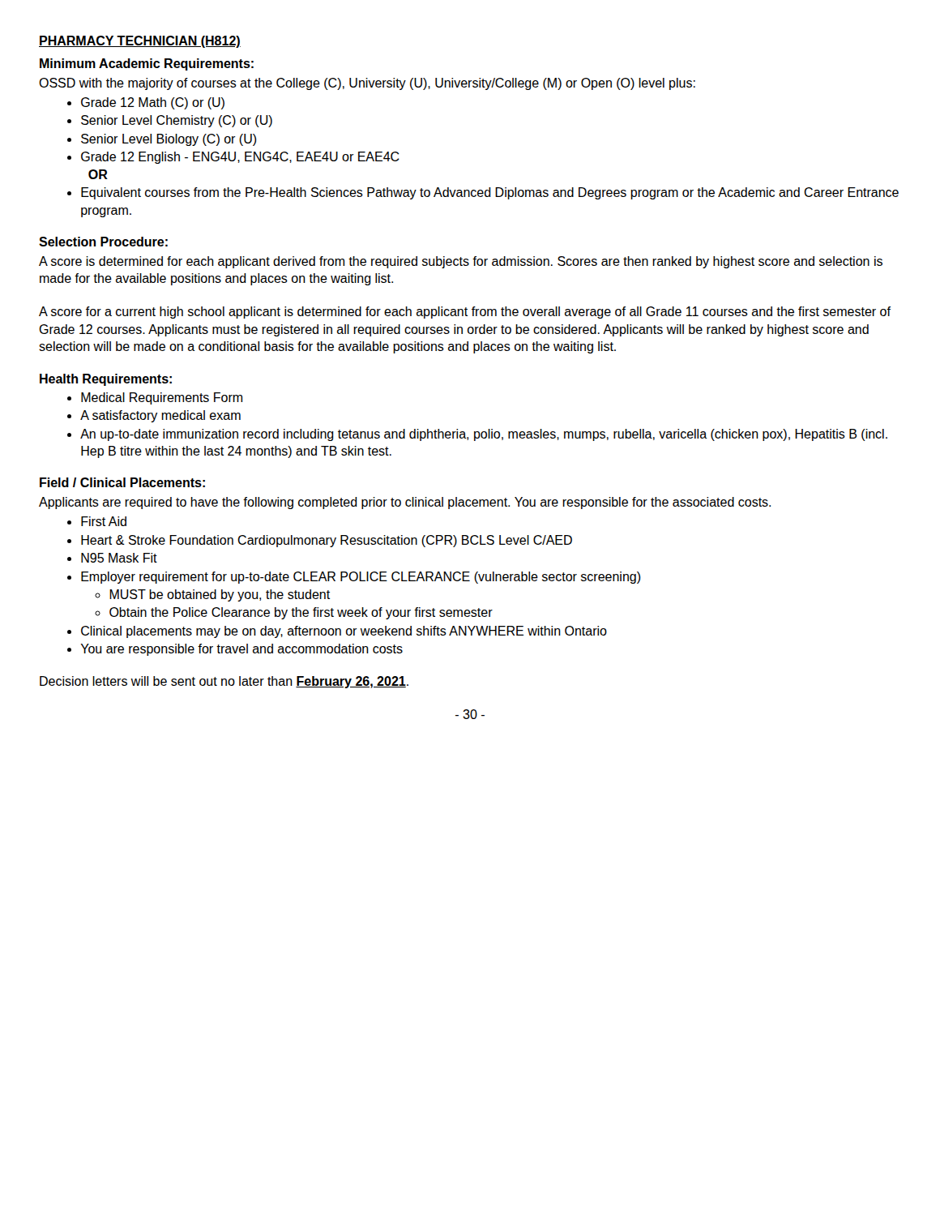PHARMACY TECHNICIAN (H812)
Minimum Academic Requirements:
OSSD with the majority of courses at the College (C), University (U), University/College (M) or Open (O) level plus:
Grade 12 Math (C) or (U)
Senior Level Chemistry (C) or (U)
Senior Level Biology (C) or (U)
Grade 12 English - ENG4U, ENG4C, EAE4U or EAE4C OR
Equivalent courses from the Pre-Health Sciences Pathway to Advanced Diplomas and Degrees program or the Academic and Career Entrance program.
Selection Procedure:
A score is determined for each applicant derived from the required subjects for admission. Scores are then ranked by highest score and selection is made for the available positions and places on the waiting list.
A score for a current high school applicant is determined for each applicant from the overall average of all Grade 11 courses and the first semester of Grade 12 courses. Applicants must be registered in all required courses in order to be considered. Applicants will be ranked by highest score and selection will be made on a conditional basis for the available positions and places on the waiting list.
Health Requirements:
Medical Requirements Form
A satisfactory medical exam
An up-to-date immunization record including tetanus and diphtheria, polio, measles, mumps, rubella, varicella (chicken pox), Hepatitis B (incl. Hep B titre within the last 24 months) and TB skin test.
Field / Clinical Placements:
Applicants are required to have the following completed prior to clinical placement. You are responsible for the associated costs.
First Aid
Heart & Stroke Foundation Cardiopulmonary Resuscitation (CPR) BCLS Level C/AED
N95 Mask Fit
Employer requirement for up-to-date CLEAR POLICE CLEARANCE (vulnerable sector screening)
MUST be obtained by you, the student
Obtain the Police Clearance by the first week of your first semester
Clinical placements may be on day, afternoon or weekend shifts ANYWHERE within Ontario
You are responsible for travel and accommodation costs
Decision letters will be sent out no later than February 26, 2021.
- 30 -